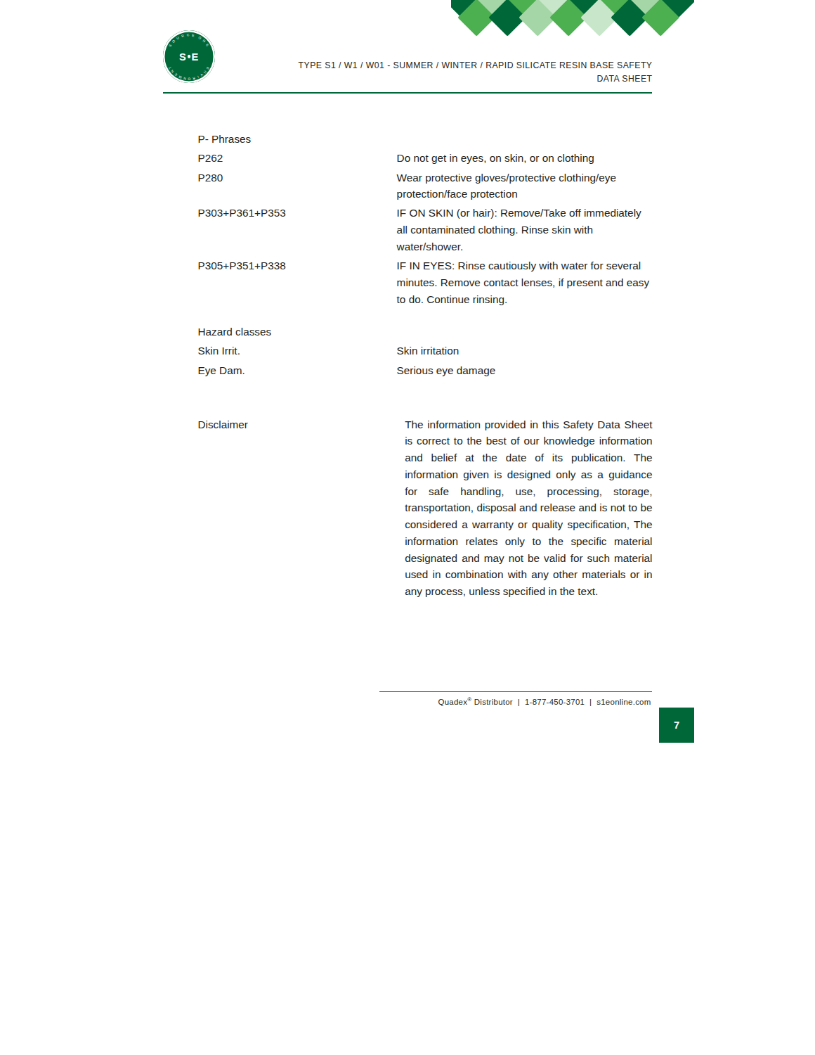S O U R C E O N E E N V I R O N M E N T
S E
Type S1 / W1 / W01 - Summer / Winter / Rapid Silicate Resin Base Safety Data Sheet
P- Phrases
| P262 | Do not get in eyes, on skin, or on clothing |
| P280 | Wear protective gloves/protective clothing/eye protection/face protection |
| P303+P361+P353 | IF ON SKIN (or hair): Remove/Take off immediately all contaminated clothing. Rinse skin with water/shower. |
| P305+P351+P338 | IF IN EYES: Rinse cautiously with water for several minutes. Remove contact lenses, if present and easy to do. Continue rinsing. |
Hazard classes
| Skin Irrit. | Skin irritation |
| Eye Dam. | Serious eye damage |
Disclaimer
The information provided in this Safety Data Sheet is correct to the best of our knowledge information and belief at the date of its publication. The information given is designed only as a guidance for safe handling, use, processing, storage, transportation, disposal and release and is not to be considered a warranty or quality specification, The information relates only to the specific material designated and may not be valid for such material used in combination with any other materials or in any process, unless specified in the text.
Quadex® Distributor | 1-877-450-3701 | s1eonline.com
7